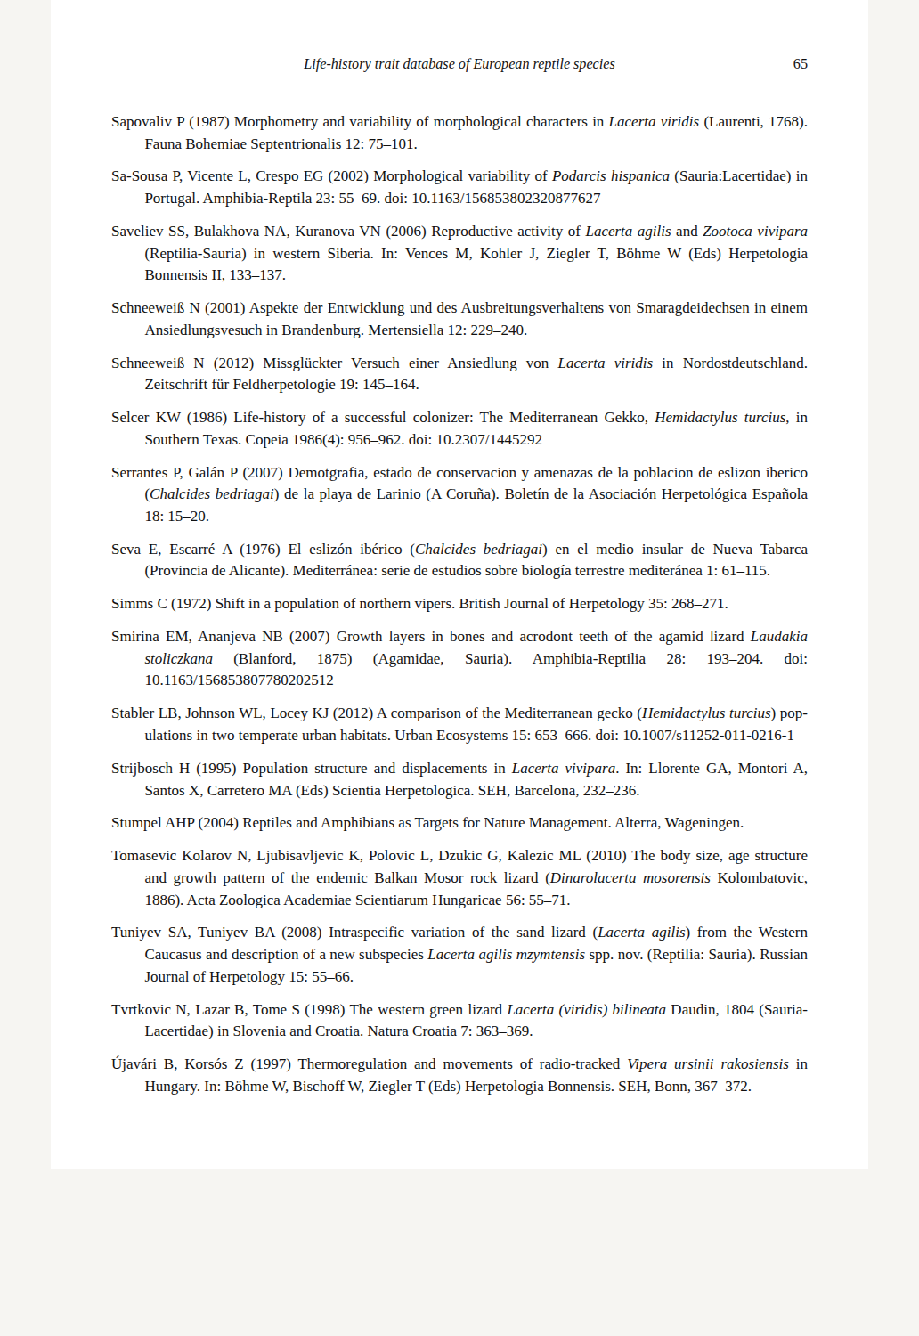Life-history trait database of European reptile species 65
Sapovaliv P (1987) Morphometry and variability of morphological characters in Lacerta viridis (Laurenti, 1768). Fauna Bohemiae Septentrionalis 12: 75–101.
Sa-Sousa P, Vicente L, Crespo EG (2002) Morphological variability of Podarcis hispanica (Sauria:Lacertidae) in Portugal. Amphibia-Reptila 23: 55–69. doi: 10.1163/156853802320877627
Saveliev SS, Bulakhova NA, Kuranova VN (2006) Reproductive activity of Lacerta agilis and Zootoca vivipara (Reptilia-Sauria) in western Siberia. In: Vences M, Kohler J, Ziegler T, Böhme W (Eds) Herpetologia Bonnensis II, 133–137.
Schneeweiß N (2001) Aspekte der Entwicklung und des Ausbreitungsverhaltens von Smaragdeidechsen in einem Ansiedlungsvesuch in Brandenburg. Mertensiella 12: 229–240.
Schneeweiß N (2012) Missglückter Versuch einer Ansiedlung von Lacerta viridis in Nordostdeutschland. Zeitschrift für Feldherpetologie 19: 145–164.
Selcer KW (1986) Life-history of a successful colonizer: The Mediterranean Gekko, Hemidactylus turcius, in Southern Texas. Copeia 1986(4): 956–962. doi: 10.2307/1445292
Serrantes P, Galán P (2007) Demotgrafia, estado de conservacion y amenazas de la poblacion de eslizon iberico (Chalcides bedriagai) de la playa de Larinio (A Coruña). Boletín de la Asociación Herpetológica Española 18: 15–20.
Seva E, Escarré A (1976) El eslizón ibérico (Chalcides bedriagai) en el medio insular de Nueva Tabarca (Provincia de Alicante). Mediterránea: serie de estudios sobre biología terrestre mediteránea 1: 61–115.
Simms C (1972) Shift in a population of northern vipers. British Journal of Herpetology 35: 268–271.
Smirina EM, Ananjeva NB (2007) Growth layers in bones and acrodont teeth of the agamid lizard Laudakia stoliczkana (Blanford, 1875) (Agamidae, Sauria). Amphibia-Reptilia 28: 193–204. doi: 10.1163/156853807780202512
Stabler LB, Johnson WL, Locey KJ (2012) A comparison of the Mediterranean gecko (Hemidactylus turcius) populations in two temperate urban habitats. Urban Ecosystems 15: 653–666. doi: 10.1007/s11252-011-0216-1
Strijbosch H (1995) Population structure and displacements in Lacerta vivipara. In: Llorente GA, Montori A, Santos X, Carretero MA (Eds) Scientia Herpetologica. SEH, Barcelona, 232–236.
Stumpel AHP (2004) Reptiles and Amphibians as Targets for Nature Management. Alterra, Wageningen.
Tomasevic Kolarov N, Ljubisavljevic K, Polovic L, Dzukic G, Kalezic ML (2010) The body size, age structure and growth pattern of the endemic Balkan Mosor rock lizard (Dinarolacerta mosorensis Kolombatovic, 1886). Acta Zoologica Academiae Scientiarum Hungaricae 56: 55–71.
Tuniyev SA, Tuniyev BA (2008) Intraspecific variation of the sand lizard (Lacerta agilis) from the Western Caucasus and description of a new subspecies Lacerta agilis mzymtensis spp. nov. (Reptilia: Sauria). Russian Journal of Herpetology 15: 55–66.
Tvrtkovic N, Lazar B, Tome S (1998) The western green lizard Lacerta (viridis) bilineata Daudin, 1804 (Sauria-Lacertidae) in Slovenia and Croatia. Natura Croatia 7: 363–369.
Újavári B, Korsós Z (1997) Thermoregulation and movements of radio-tracked Vipera ursinii rakosiensis in Hungary. In: Böhme W, Bischoff W, Ziegler T (Eds) Herpetologia Bonnensis. SEH, Bonn, 367–372.